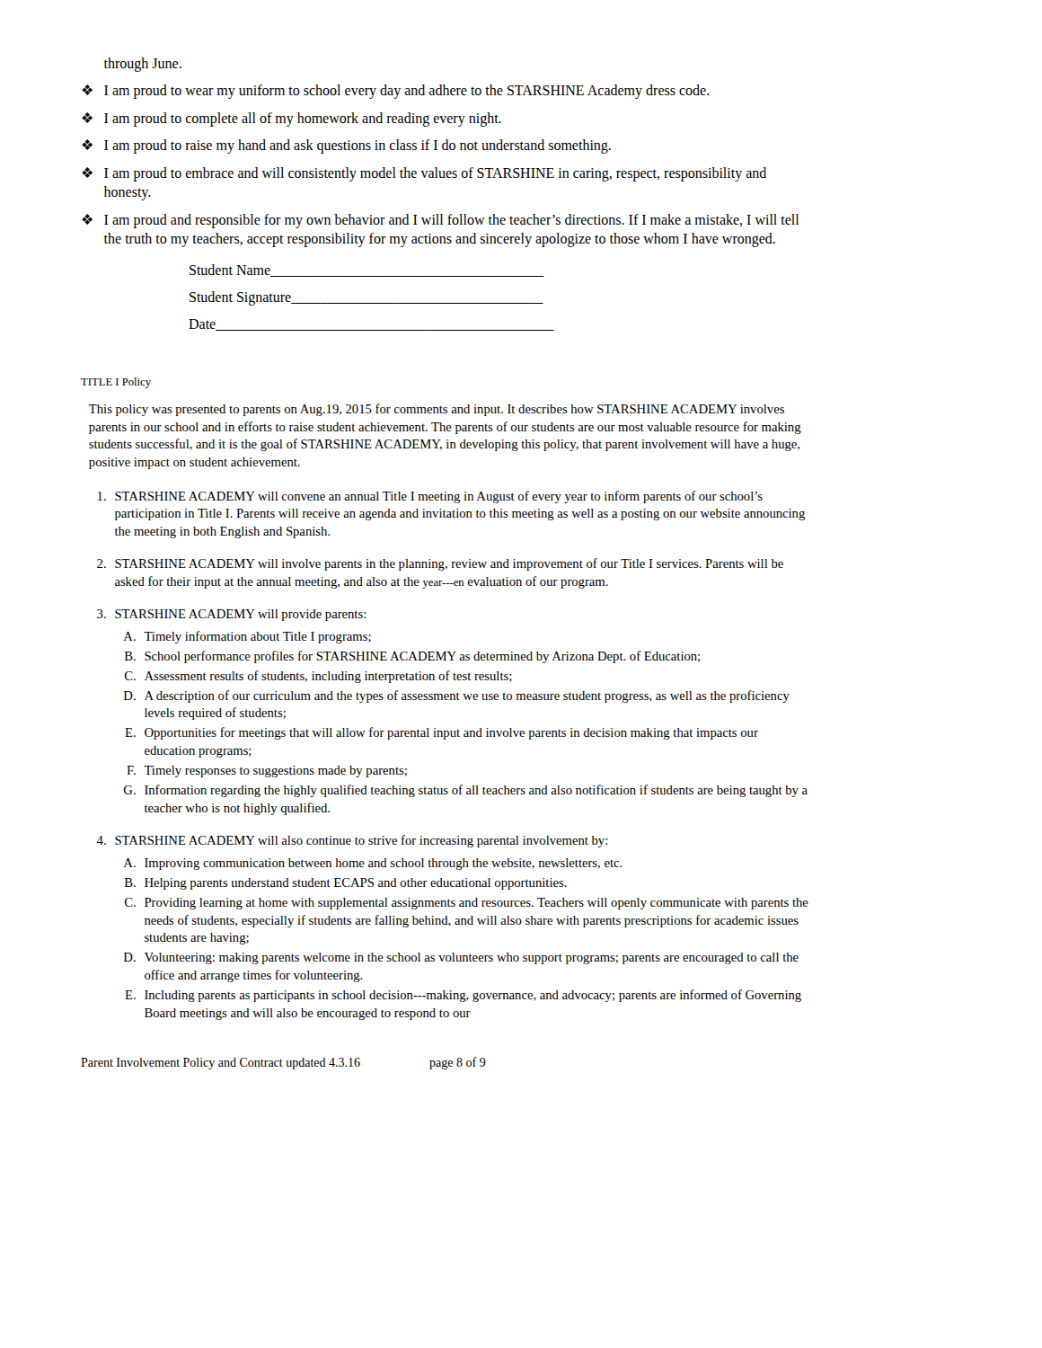through June.
I am proud to wear my uniform to school every day and adhere to the STARSHINE Academy dress code.
I am proud to complete all of my homework and reading every night.
I am proud to raise my hand and ask questions in class if I do not understand something.
I am proud to embrace and will consistently model the values of STARSHINE in caring, respect, responsibility and honesty.
I am proud and responsible for my own behavior and I will follow the teacher’s directions. If I make a mistake, I will tell the truth to my teachers, accept responsibility for my actions and sincerely apologize to those whom I have wronged.
Student Name______________________________________
Student Signature___________________________________
Date_______________________________________________
TITLE I Policy
This policy was presented to parents on Aug.19, 2015 for comments and input. It describes how STARSHINE ACADEMY involves parents in our school and in efforts to raise student achievement. The parents of our students are our most valuable resource for making students successful, and it is the goal of STARSHINE ACADEMY, in developing this policy, that parent involvement will have a huge, positive impact on student achievement.
STARSHINE ACADEMY will convene an annual Title I meeting in August of every year to inform parents of our school’s participation in Title I. Parents will receive an agenda and invitation to this meeting as well as a posting on our website announcing the meeting in both English and Spanish.
STARSHINE ACADEMY will involve parents in the planning, review and improvement of our Title I services. Parents will be asked for their input at the annual meeting, and also at the year---en evaluation of our program.
STARSHINE ACADEMY will provide parents:
Timely information about Title I programs;
School performance profiles for STARSHINE ACADEMY as determined by Arizona Dept. of Education;
Assessment results of students, including interpretation of test results;
A description of our curriculum and the types of assessment we use to measure student progress, as well as the proficiency levels required of students;
Opportunities for meetings that will allow for parental input and involve parents in decision making that impacts our education programs;
Timely responses to suggestions made by parents;
Information regarding the highly qualified teaching status of all teachers and also notification if students are being taught by a teacher who is not highly qualified.
STARSHINE ACADEMY will also continue to strive for increasing parental involvement by:
Improving communication between home and school through the website, newsletters, etc.
Helping parents understand student ECAPS and other educational opportunities.
Providing learning at home with supplemental assignments and resources. Teachers will openly communicate with parents the needs of students, especially if students are falling behind, and will also share with parents prescriptions for academic issues students are having;
Volunteering: making parents welcome in the school as volunteers who support programs; parents are encouraged to call the office and arrange times for volunteering.
Including parents as participants in school decision---making, governance, and advocacy; parents are informed of Governing Board meetings and will also be encouraged to respond to our
Parent Involvement Policy and Contract updated 4.3.16page 8 of 9